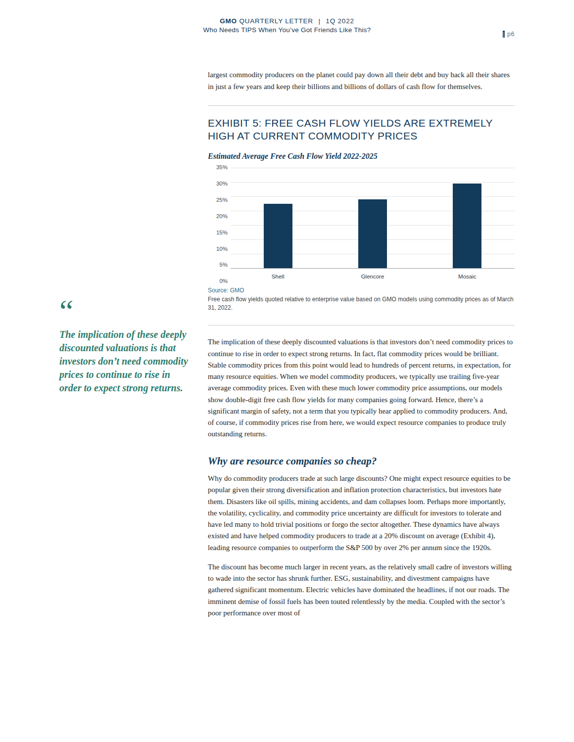GMO QUARTERLY LETTER | 1Q 2022
Who Needs TIPS When You’ve Got Friends Like This?
|p6
“
The implication of these deeply discounted valuations is that investors don’t need commodity prices to continue to rise in order to expect strong returns.
largest commodity producers on the planet could pay down all their debt and buy back all their shares in just a few years and keep their billions and billions of dollars of cash flow for themselves.
EXHIBIT 5: FREE CASH FLOW YIELDS ARE EXTREMELY HIGH AT CURRENT COMMODITY PRICES
Estimated Average Free Cash Flow Yield 2022-2025
35%
30%
25%
20%
15%
10%
5%
0%
Shell Glencore Mosaic
Source: GMO
Free cash flow yields quoted relative to enterprise value based on GMO models using commodity prices as of March 31, 2022.
The implication of these deeply discounted valuations is that investors don’t need commodity prices to continue to rise in order to expect strong returns. In fact, flat commodity prices would be brilliant. Stable commodity prices from this point would lead to hundreds of percent returns, in expectation, for many resource equities. When we model commodity producers, we typically use trailing five-year average commodity prices. Even with these much lower commodity price assumptions, our models show double-digit free cash flow yields for many companies going forward. Hence, there’s a significant margin of safety, not a term that you typically hear applied to commodity producers. And, of course, if commodity prices rise from here, we would expect resource companies to produce truly outstanding returns.
Why are resource companies so cheap?
Why do commodity producers trade at such large discounts? One might expect resource equities to be popular given their strong diversification and inflation protection characteristics, but investors hate them. Disasters like oil spills, mining accidents, and dam collapses loom. Perhaps more importantly, the volatility, cyclicality, and commodity price uncertainty are difficult for investors to tolerate and have led many to hold trivial positions or forgo the sector altogether. These dynamics have always existed and have helped commodity producers to trade at a 20% discount on average (Exhibit 4), leading resource companies to outperform the S&P 500 by over 2% per annum since the 1920s.
The discount has become much larger in recent years, as the relatively small cadre of investors willing to wade into the sector has shrunk further. ESG, sustainability, and divestment campaigns have gathered significant momentum. Electric vehicles have dominated the headlines, if not our roads. The imminent demise of fossil fuels has been touted relentlessly by the media. Coupled with the sector’s poor performance over most of